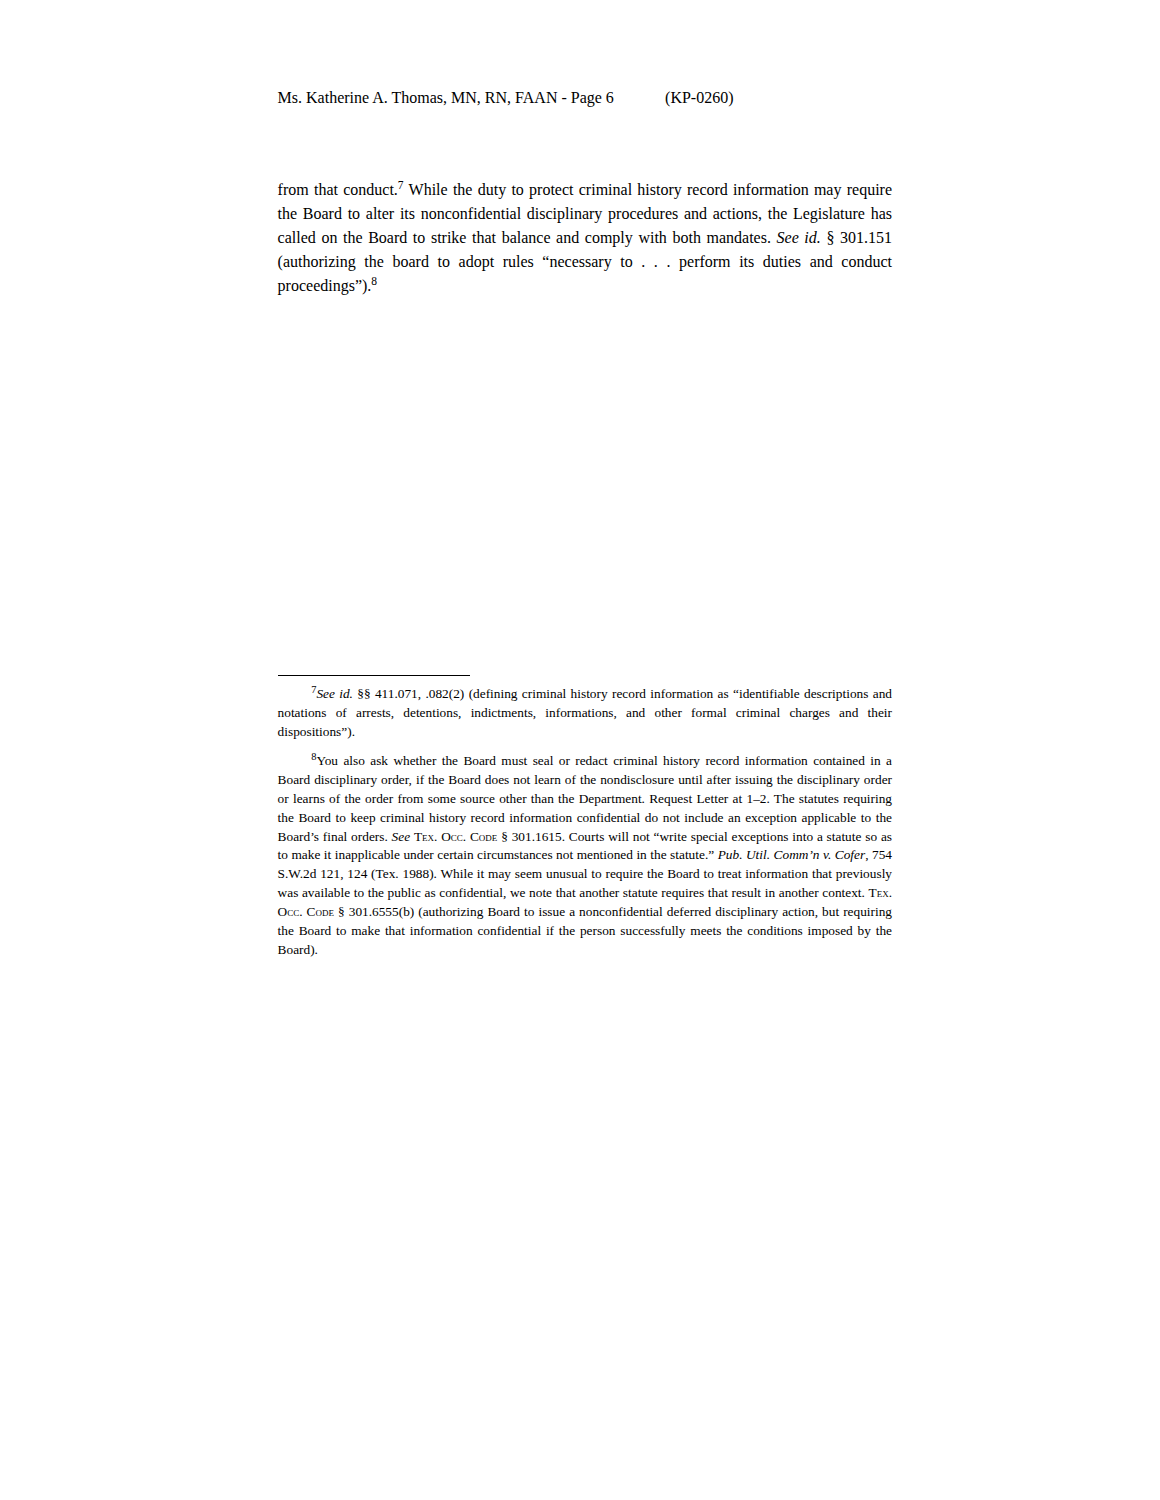Ms. Katherine A. Thomas, MN, RN, FAAN - Page 6(KP-0260)
from that conduct.7 While the duty to protect criminal history record information may require the Board to alter its nonconfidential disciplinary procedures and actions, the Legislature has called on the Board to strike that balance and comply with both mandates. See id. § 301.151 (authorizing the board to adopt rules “necessary to . . . perform its duties and conduct proceedings”).8
7See id. §§ 411.071, .082(2) (defining criminal history record information as “identifiable descriptions and notations of arrests, detentions, indictments, informations, and other formal criminal charges and their dispositions”).
8You also ask whether the Board must seal or redact criminal history record information contained in a Board disciplinary order, if the Board does not learn of the nondisclosure until after issuing the disciplinary order or learns of the order from some source other than the Department. Request Letter at 1–2. The statutes requiring the Board to keep criminal history record information confidential do not include an exception applicable to the Board’s final orders. See Tex. Occ. Code § 301.1615. Courts will not “write special exceptions into a statute so as to make it inapplicable under certain circumstances not mentioned in the statute.” Pub. Util. Comm’n v. Cofer, 754 S.W.2d 121, 124 (Tex. 1988). While it may seem unusual to require the Board to treat information that previously was available to the public as confidential, we note that another statute requires that result in another context. Tex. Occ. Code § 301.6555(b) (authorizing Board to issue a nonconfidential deferred disciplinary action, but requiring the Board to make that information confidential if the person successfully meets the conditions imposed by the Board).